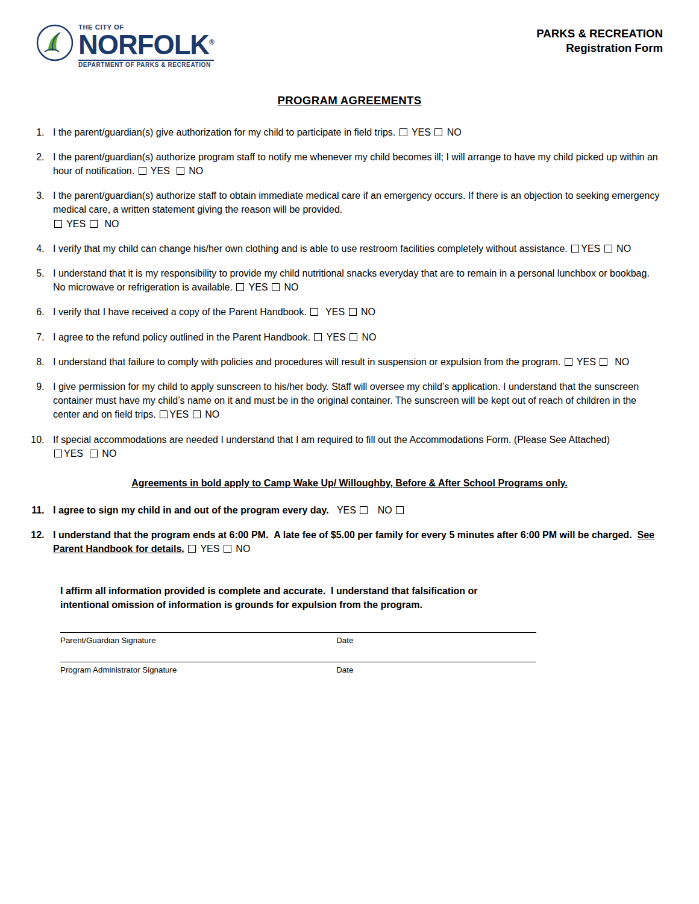THE CITY OF NORFOLK® DEPARTMENT OF PARKS & RECREATION
PARKS & RECREATION
Registration Form
PROGRAM AGREEMENTS
I the parent/guardian(s) give authorization for my child to participate in field trips. YES NO
I the parent/guardian(s) authorize program staff to notify me whenever my child becomes ill; I will arrange to have my child picked up within an hour of notification. YES NO
I the parent/guardian(s) authorize staff to obtain immediate medical care if an emergency occurs. If there is an objection to seeking emergency medical care, a written statement giving the reason will be provided.
YES NO
I verify that my child can change his/her own clothing and is able to use restroom facilities completely without assistance. YES NO
I understand that it is my responsibility to provide my child nutritional snacks everyday that are to remain in a personal lunchbox or bookbag. No microwave or refrigeration is available. YES NO
I verify that I have received a copy of the Parent Handbook. YES NO
I agree to the refund policy outlined in the Parent Handbook. YES NO
I understand that failure to comply with policies and procedures will result in suspension or expulsion from the program. YES NO
I give permission for my child to apply sunscreen to his/her body. Staff will oversee my child’s application. I understand that the sunscreen container must have my child’s name on it and must be in the original container. The sunscreen will be kept out of reach of children in the center and on field trips. YES NO
If special accommodations are needed I understand that I am required to fill out the Accommodations Form. (Please See Attached) YES NO
Agreements in bold apply to Camp Wake Up/ Willoughby, Before & After School Programs only.
I agree to sign my child in and out of the program every day. YES NO
I understand that the program ends at 6:00 PM. A late fee of $5.00 per family for every 5 minutes after 6:00 PM will be charged. See Parent Handbook for details. YES NO
I affirm all information provided is complete and accurate. I understand that falsification or intentional omission of information is grounds for expulsion from the program.
Parent/Guardian Signature Date
Program Administrator Signature Date